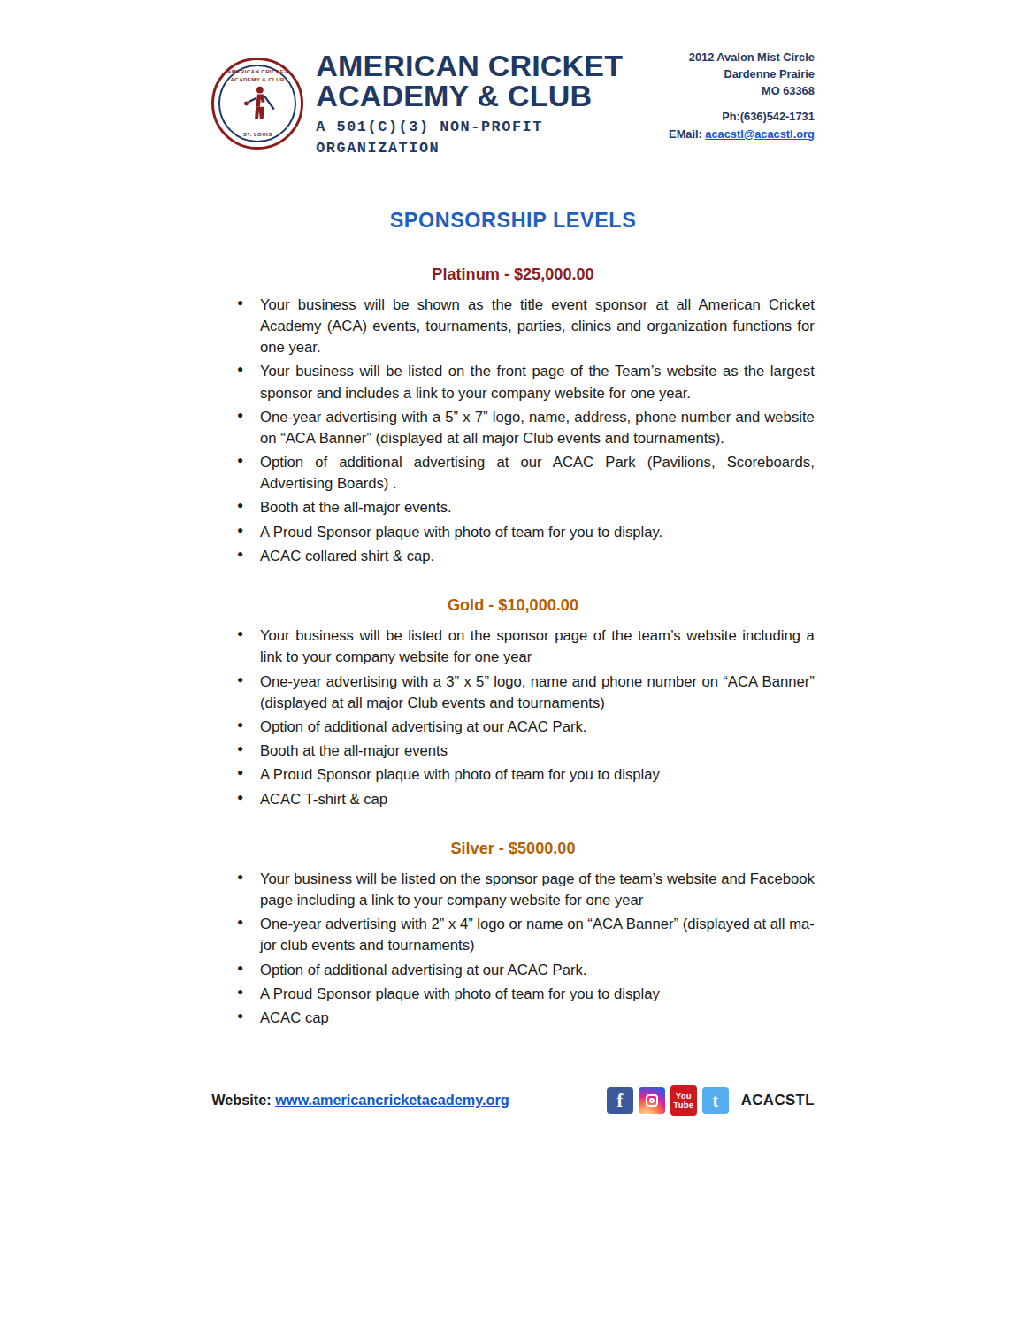American Cricket Academy & Club
St. Louis
American Cricket Academy & Club
A 501(c)(3) Non-Profit Organization
2012 Avalon Mist Circle
Dardenne Prairie
MO 63368
Ph:(636)542-1731
EMail: acacstl@acacstl.org
Sponsorship Levels
Platinum - $25,000.00
Your business will be shown as the title event sponsor at all American Cricket Academy (ACA) events, tournaments, parties, clinics and organization functions for one year.
Your business will be listed on the front page of the Team’s website as the largest sponsor and includes a link to your company website for one year.
One-year advertising with a 5” x 7” logo, name, address, phone number and website on “ACA Banner” (displayed at all major Club events and tournaments).
Option of additional advertising at our ACAC Park (Pavilions, Scoreboards, Advertising Boards) .
Booth at the all-major events.
A Proud Sponsor plaque with photo of team for you to display.
ACAC collared shirt & cap.
Gold - $10,000.00
Your business will be listed on the sponsor page of the team’s website including a link to your company website for one year
One-year advertising with a 3” x 5” logo, name and phone number on “ACA Banner” (displayed at all major Club events and tournaments)
Option of additional advertising at our ACAC Park.
Booth at the all-major events
A Proud Sponsor plaque with photo of team for you to display
ACAC T-shirt & cap
Silver - $5000.00
Your business will be listed on the sponsor page of the team’s website and Facebook page including a link to your company website for one year
One-year advertising with 2” x 4” logo or name on “ACA Banner” (displayed at all major club events and tournaments)
Option of additional advertising at our ACAC Park.
A Proud Sponsor plaque with photo of team for you to display
ACAC cap
Website: www.americancricketacademy.org
f Instagram You Tube t ACACSTL